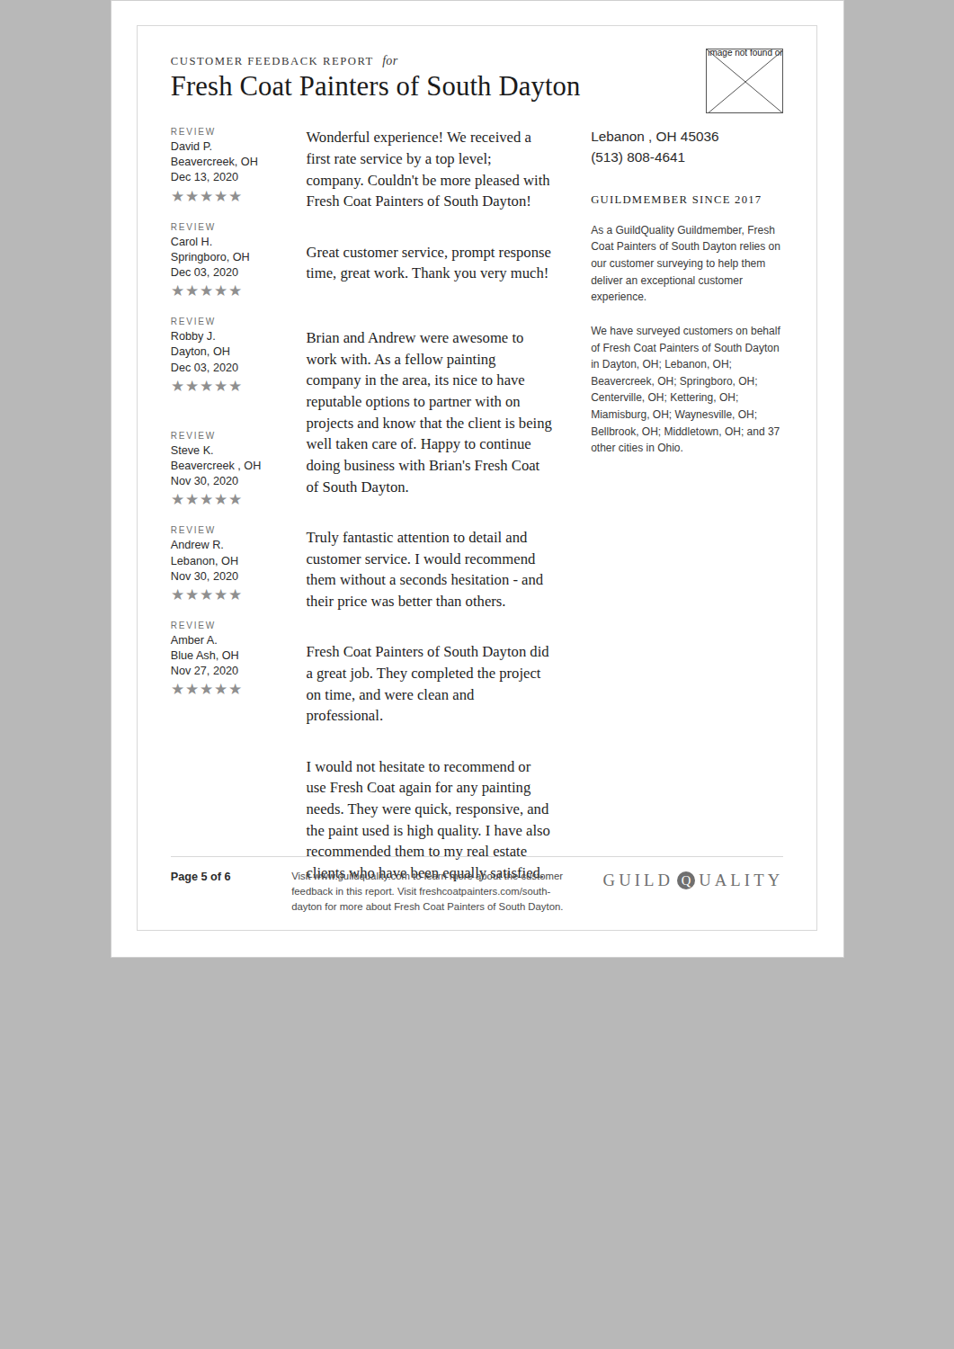CUSTOMER FEEDBACK REPORT for
Fresh Coat Painters of South Dayton
image not found or type unk
REVIEW
David P.
Beavercreek, OH
Dec 13, 2020
★★★★★
REVIEW
Carol H.
Springboro, OH
Dec 03, 2020
★★★★★
REVIEW
Robby J.
Dayton, OH
Dec 03, 2020
★★★★★
REVIEW
Steve K.
Beavercreek , OH
Nov 30, 2020
★★★★★
REVIEW
Andrew R.
Lebanon, OH
Nov 30, 2020
★★★★★
REVIEW
Amber A.
Blue Ash, OH
Nov 27, 2020
★★★★★
Wonderful experience! We received a first rate service by a top level; company. Couldn't be more pleased with Fresh Coat Painters of South Dayton!
Great customer service, prompt response time, great work. Thank you very much!
Brian and Andrew were awesome to work with. As a fellow painting company in the area, its nice to have reputable options to partner with on projects and know that the client is being well taken care of. Happy to continue doing business with Brian's Fresh Coat of South Dayton.
Truly fantastic attention to detail and customer service. I would recommend them without a seconds hesitation - and their price was better than others.
Fresh Coat Painters of South Dayton did a great job. They completed the project on time, and were clean and professional.
I would not hesitate to recommend or use Fresh Coat again for any painting needs. They were quick, responsive, and the paint used is high quality. I have also recommended them to my real estate clients who have been equally satisfied.
Lebanon , OH 45036
(513) 808-4641
GUILDMEMBER SINCE 2017
As a GuildQuality Guildmember, Fresh Coat Painters of South Dayton relies on our customer surveying to help them deliver an exceptional customer experience.
We have surveyed customers on behalf of Fresh Coat Painters of South Dayton in Dayton, OH; Lebanon, OH; Beavercreek, OH; Springboro, OH; Centerville, OH; Kettering, OH; Miamisburg, OH; Waynesville, OH; Bellbrook, OH; Middletown, OH; and 37 other cities in Ohio.
Page 5 of 6
Visit www.guildquality.com to learn more about the customer feedback in this report. Visit freshcoatpainters.com/south-dayton for more about Fresh Coat Painters of South Dayton.
GUILDQUALITY